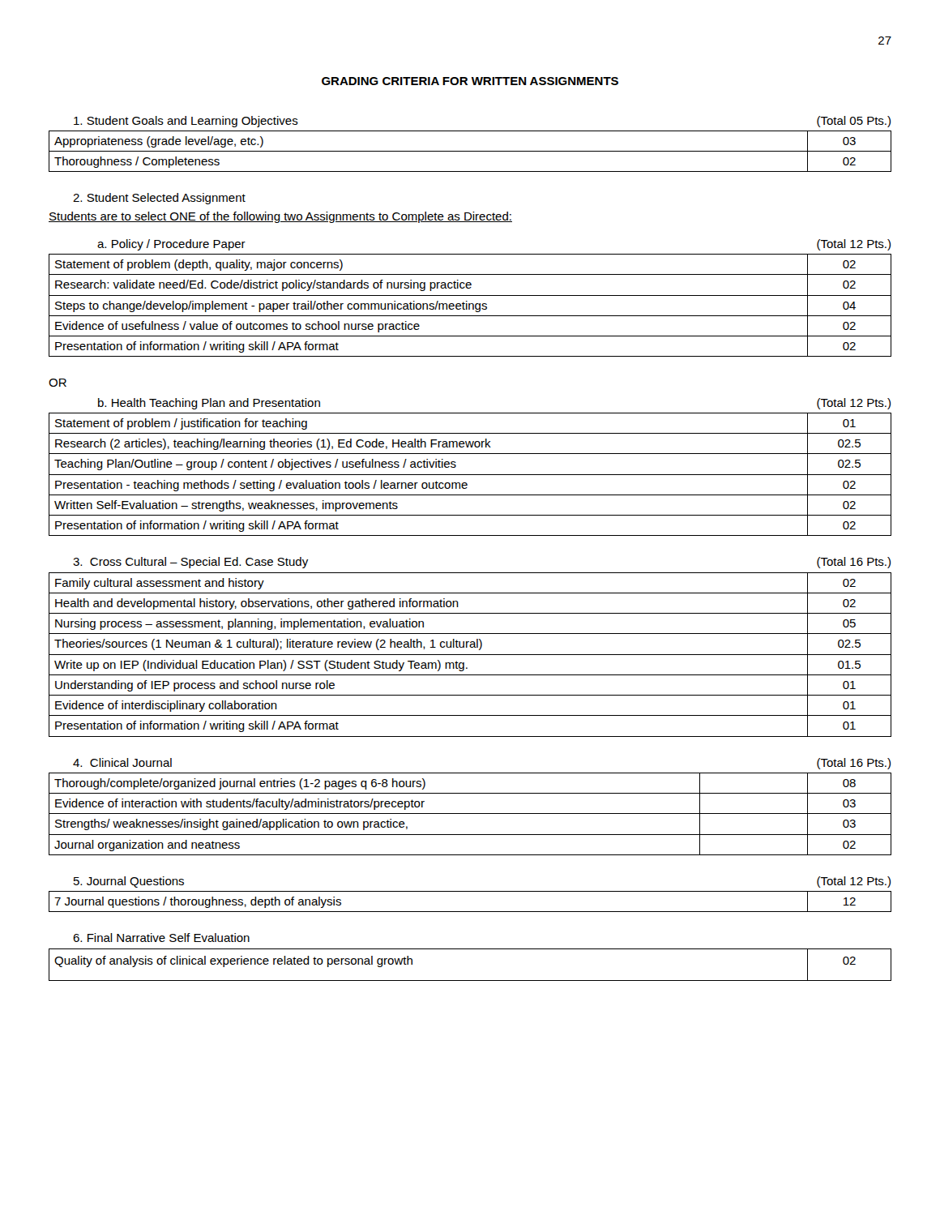27
GRADING CRITERIA FOR WRITTEN ASSIGNMENTS
1. Student Goals and Learning Objectives (Total 05 Pts.)
| Appropriateness (grade level/age, etc.) | 03 |
| Thoroughness / Completeness | 02 |
2. Student Selected Assignment
Students are to select ONE of the following two Assignments to Complete as Directed:
a. Policy / Procedure Paper (Total 12 Pts.)
| Statement of problem (depth, quality, major concerns) | 02 |
| Research: validate need/Ed. Code/district policy/standards of nursing practice | 02 |
| Steps to change/develop/implement - paper trail/other communications/meetings | 04 |
| Evidence of usefulness / value of outcomes to school nurse practice | 02 |
| Presentation of information / writing skill / APA format | 02 |
OR
b. Health Teaching Plan and Presentation (Total 12 Pts.)
| Statement of problem / justification for teaching | 01 |
| Research (2 articles), teaching/learning theories (1), Ed Code, Health Framework | 02.5 |
| Teaching Plan/Outline – group / content / objectives / usefulness / activities | 02.5 |
| Presentation - teaching methods / setting / evaluation tools / learner outcome | 02 |
| Written Self-Evaluation – strengths, weaknesses, improvements | 02 |
| Presentation of information / writing skill / APA format | 02 |
3. Cross Cultural – Special Ed. Case Study (Total 16 Pts.)
| Family cultural assessment and history | 02 |
| Health and developmental history, observations, other gathered information | 02 |
| Nursing process – assessment, planning, implementation, evaluation | 05 |
| Theories/sources (1 Neuman & 1 cultural); literature review (2 health, 1 cultural) | 02.5 |
| Write up on IEP (Individual Education Plan) / SST (Student Study Team) mtg. | 01.5 |
| Understanding of IEP process and school nurse role | 01 |
| Evidence of interdisciplinary collaboration | 01 |
| Presentation of information / writing skill / APA format | 01 |
4. Clinical Journal (Total 16 Pts.)
| Thorough/complete/organized journal entries (1-2 pages q 6-8 hours) | | 08 |
| Evidence of interaction with students/faculty/administrators/preceptor | | 03 |
| Strengths/ weaknesses/insight gained/application to own practice, | | 03 |
| Journal organization and neatness | | 02 |
5. Journal Questions (Total 12 Pts.)
| 7 Journal questions / thoroughness, depth of analysis | 12 |
6. Final Narrative Self Evaluation
| Quality of analysis of clinical experience related to personal growth | 02 |